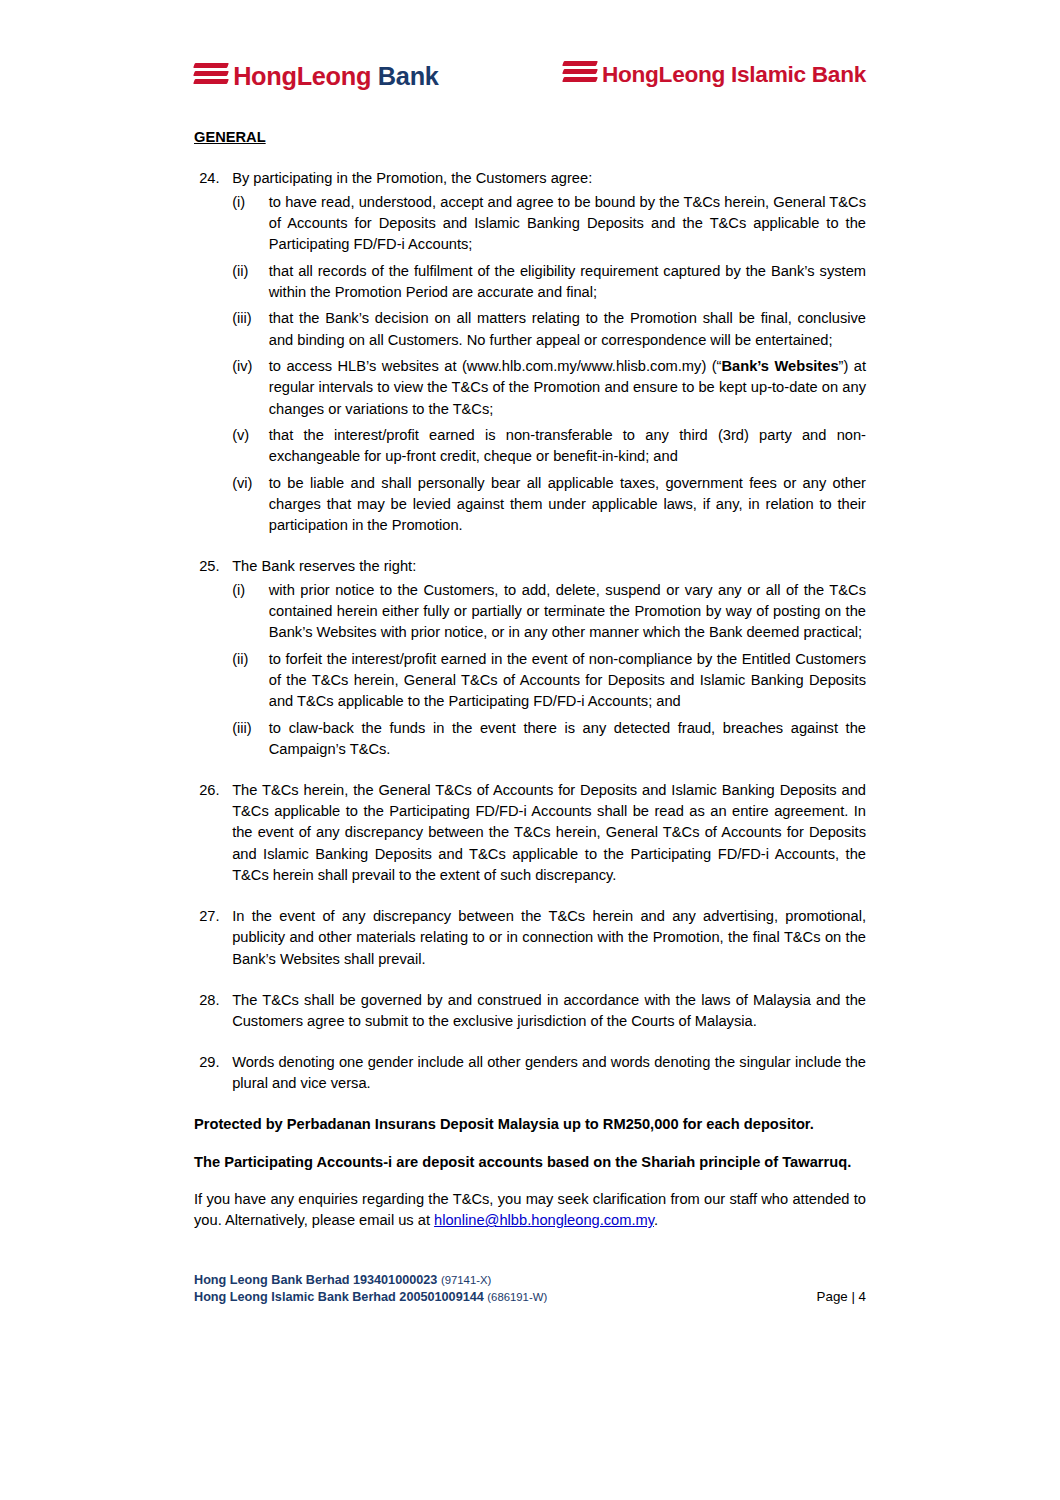HongLeong Bank
HongLeong Islamic Bank
GENERAL
By participating in the Promotion, the Customers agree:
to have read, understood, accept and agree to be bound by the T&Cs herein, General T&Cs of Accounts for Deposits and Islamic Banking Deposits and the T&Cs applicable to the Participating FD/FD-i Accounts;
that all records of the fulfilment of the eligibility requirement captured by the Bank’s system within the Promotion Period are accurate and final;
that the Bank’s decision on all matters relating to the Promotion shall be final, conclusive and binding on all Customers. No further appeal or correspondence will be entertained;
to access HLB’s websites at (www.hlb.com.my/www.hlisb.com.my) (“Bank’s Websites”) at regular intervals to view the T&Cs of the Promotion and ensure to be kept up-to-date on any changes or variations to the T&Cs;
that the interest/profit earned is non-transferable to any third (3rd) party and non-exchangeable for up-front credit, cheque or benefit-in-kind; and
to be liable and shall personally bear all applicable taxes, government fees or any other charges that may be levied against them under applicable laws, if any, in relation to their participation in the Promotion.
The Bank reserves the right:
with prior notice to the Customers, to add, delete, suspend or vary any or all of the T&Cs contained herein either fully or partially or terminate the Promotion by way of posting on the Bank’s Websites with prior notice, or in any other manner which the Bank deemed practical;
to forfeit the interest/profit earned in the event of non-compliance by the Entitled Customers of the T&Cs herein, General T&Cs of Accounts for Deposits and Islamic Banking Deposits and T&Cs applicable to the Participating FD/FD-i Accounts; and
to claw-back the funds in the event there is any detected fraud, breaches against the Campaign’s T&Cs.
The T&Cs herein, the General T&Cs of Accounts for Deposits and Islamic Banking Deposits and T&Cs applicable to the Participating FD/FD-i Accounts shall be read as an entire agreement. In the event of any discrepancy between the T&Cs herein, General T&Cs of Accounts for Deposits and Islamic Banking Deposits and T&Cs applicable to the Participating FD/FD-i Accounts, the T&Cs herein shall prevail to the extent of such discrepancy.
In the event of any discrepancy between the T&Cs herein and any advertising, promotional, publicity and other materials relating to or in connection with the Promotion, the final T&Cs on the Bank’s Websites shall prevail.
The T&Cs shall be governed by and construed in accordance with the laws of Malaysia and the Customers agree to submit to the exclusive jurisdiction of the Courts of Malaysia.
Words denoting one gender include all other genders and words denoting the singular include the plural and vice versa.
Protected by Perbadanan Insurans Deposit Malaysia up to RM250,000 for each depositor.
The Participating Accounts-i are deposit accounts based on the Shariah principle of Tawarruq.
If you have any enquiries regarding the T&Cs, you may seek clarification from our staff who attended to you. Alternatively, please email us at hlonline@hlbb.hongleong.com.my.
Hong Leong Bank Berhad 193401000023 (97141-X)
Hong Leong Islamic Bank Berhad 200501009144 (686191-W)
Page | 4